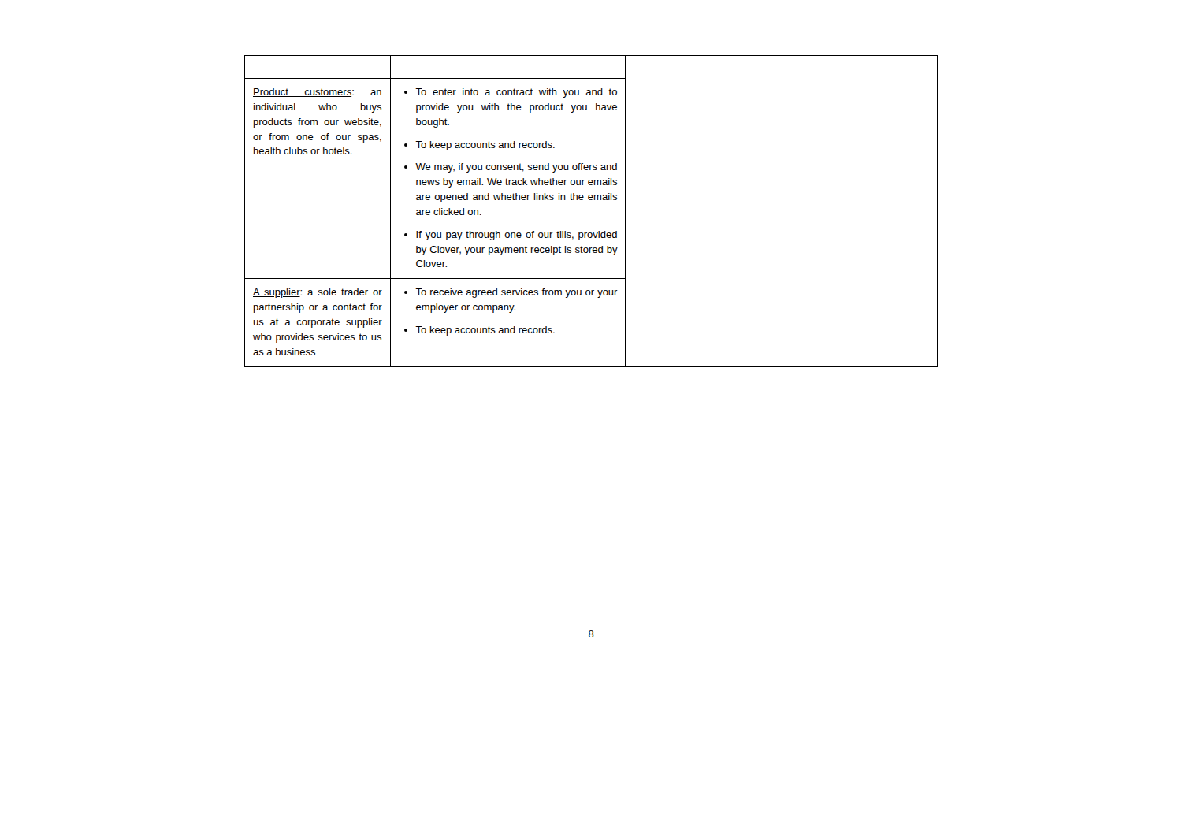| Product customers : an individual who buys products from our website, or from one of our spas, health clubs or hotels. | To enter into a contract with you and to provide you with the product you have bought. To keep accounts and records. We may, if you consent, send you offers and news by email. We track whether our emails are opened and whether links in the emails are clicked on. If you pay through one of our tills, provided by Clover, your payment receipt is stored by Clover. |
| A supplier : a sole trader or partnership or a contact for us at a corporate supplier who provides services to us as a business | To receive agreed services from you or your employer or company. To keep accounts and records. |
8